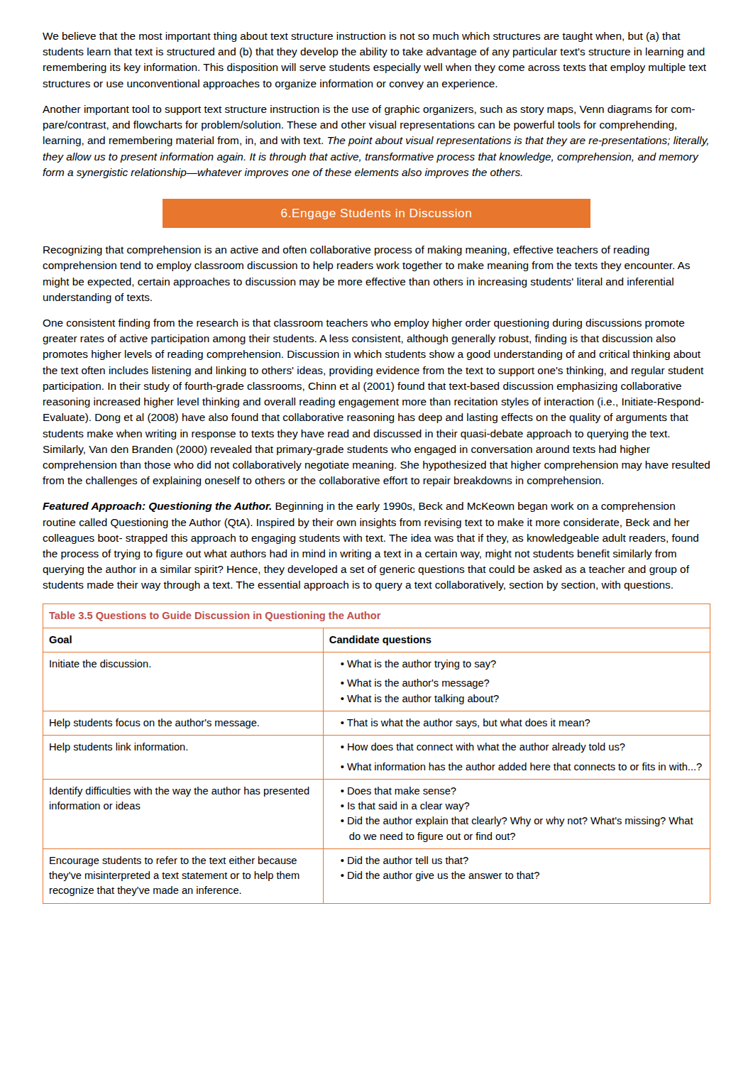We believe that the most important thing about text structure instruction is not so much which structures are taught when, but (a) that students learn that text is structured and (b) that they develop the ability to take advantage of any particular text's structure in learning and remembering its key information. This disposition will serve students especially well when they come across texts that employ multiple text structures or use unconventional approaches to organize information or convey an experience.
Another important tool to support text structure instruction is the use of graphic organizers, such as story maps, Venn diagrams for com- pare/contrast, and flowcharts for problem/solution. These and other visual representations can be powerful tools for comprehending, learning, and remembering material from, in, and with text. The point about visual representations is that they are re-presentations; literally, they allow us to present information again. It is through that active, transformative process that knowledge, comprehension, and memory form a synergistic relationship—whatever improves one of these elements also improves the others.
6.Engage Students in Discussion
Recognizing that comprehension is an active and often collaborative process of making meaning, effective teachers of reading comprehension tend to employ classroom discussion to help readers work together to make meaning from the texts they encounter. As might be expected, certain approaches to discussion may be more effective than others in increasing students' literal and inferential understanding of texts.
One consistent finding from the research is that classroom teachers who employ higher order questioning during discussions promote greater rates of active participation among their students. A less consistent, although generally robust, finding is that discussion also promotes higher levels of reading comprehension. Discussion in which students show a good understanding of and critical thinking about the text often includes listening and linking to others' ideas, providing evidence from the text to support one's thinking, and regular student participation. In their study of fourth-grade classrooms, Chinn et al (2001) found that text-based discussion emphasizing collaborative reasoning increased higher level thinking and overall reading engagement more than recitation styles of interaction (i.e., Initiate-Respond-Evaluate). Dong et al (2008) have also found that collaborative reasoning has deep and lasting effects on the quality of arguments that students make when writing in response to texts they have read and discussed in their quasi-debate approach to querying the text. Similarly, Van den Branden (2000) revealed that primary-grade students who engaged in conversation around texts had higher comprehension than those who did not collaboratively negotiate meaning. She hypothesized that higher comprehension may have resulted from the challenges of explaining oneself to others or the collaborative effort to repair breakdowns in comprehension.
Featured Approach: Questioning the Author. Beginning in the early 1990s, Beck and McKeown began work on a comprehension routine called Questioning the Author (QtA). Inspired by their own insights from revising text to make it more considerate, Beck and her colleagues boot- strapped this approach to engaging students with text. The idea was that if they, as knowledgeable adult readers, found the process of trying to figure out what authors had in mind in writing a text in a certain way, might not students benefit similarly from querying the author in a similar spirit? Hence, they developed a set of generic questions that could be asked as a teacher and group of students made their way through a text. The essential approach is to query a text collaboratively, section by section, with questions.
Table 3.5 Questions to Guide Discussion in Questioning the Author
| Goal | Candidate questions |
| --- | --- |
| Initiate the discussion. | What is the author trying to say? What is the author's message? What is the author talking about? |
| Help students focus on the author's message. | That is what the author says, but what does it mean? |
| Help students link information. | How does that connect with what the author already told us? What information has the author added here that connects to or fits in with...? |
| Identify difficulties with the way the author has presented information or ideas | Does that make sense? Is that said in a clear way? Did the author explain that clearly? Why or why not? What's missing? What do we need to figure out or find out? |
| Encourage students to refer to the text either because they've misinterpreted a text statement or to help them recognize that they've made an inference. | Did the author tell us that? Did the author give us the answer to that? |